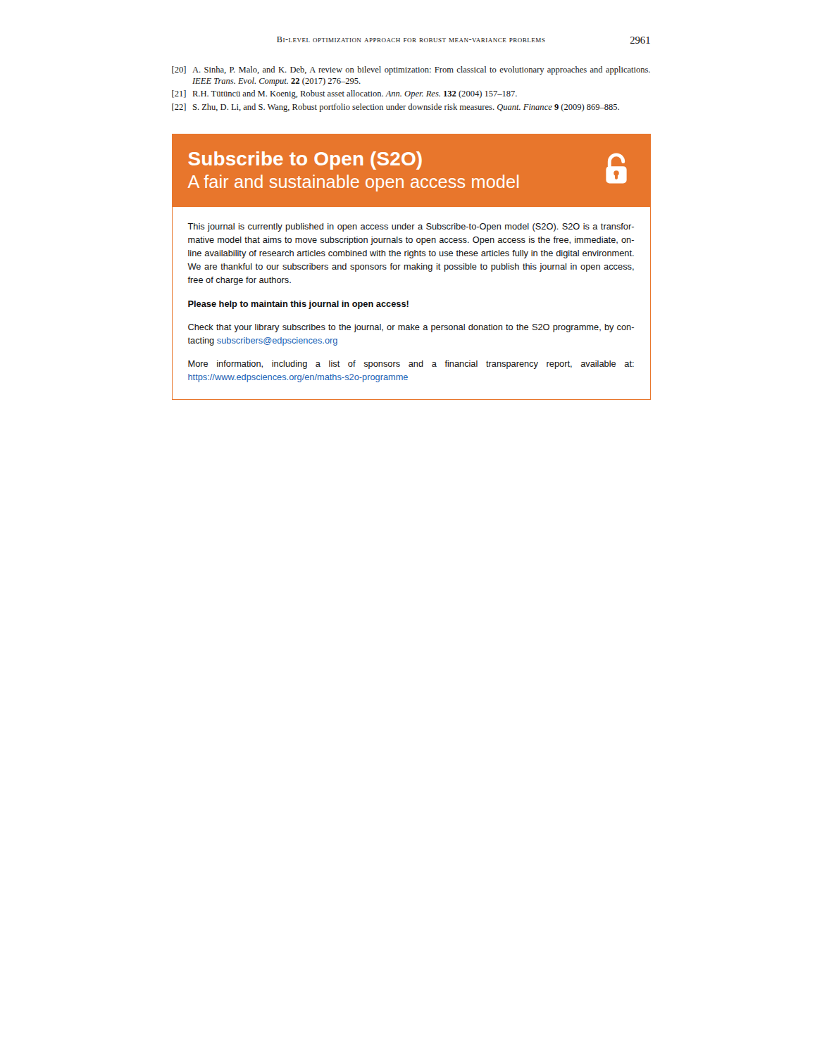Bi-level optimization approach for robust mean-variance problems 2961
[20] A. Sinha, P. Malo, and K. Deb, A review on bilevel optimization: From classical to evolutionary approaches and applications. IEEE Trans. Evol. Comput. 22 (2017) 276–295.
[21] R.H. Tütüncü and M. Koenig, Robust asset allocation. Ann. Oper. Res. 132 (2004) 157–187.
[22] S. Zhu, D. Li, and S. Wang, Robust portfolio selection under downside risk measures. Quant. Finance 9 (2009) 869–885.
Subscribe to Open (S2O)A fair and sustainable open access model
This journal is currently published in open access under a Subscribe-to-Open model (S2O). S2O is a transformative model that aims to move subscription journals to open access. Open access is the free, immediate, online availability of research articles combined with the rights to use these articles fully in the digital environment. We are thankful to our subscribers and sponsors for making it possible to publish this journal in open access, free of charge for authors.
Please help to maintain this journal in open access!
Check that your library subscribes to the journal, or make a personal donation to the S2O programme, by contacting subscribers@edpsciences.org
More information, including a list of sponsors and a financial transparency report, available at: https://www.edpsciences.org/en/maths-s2o-programme